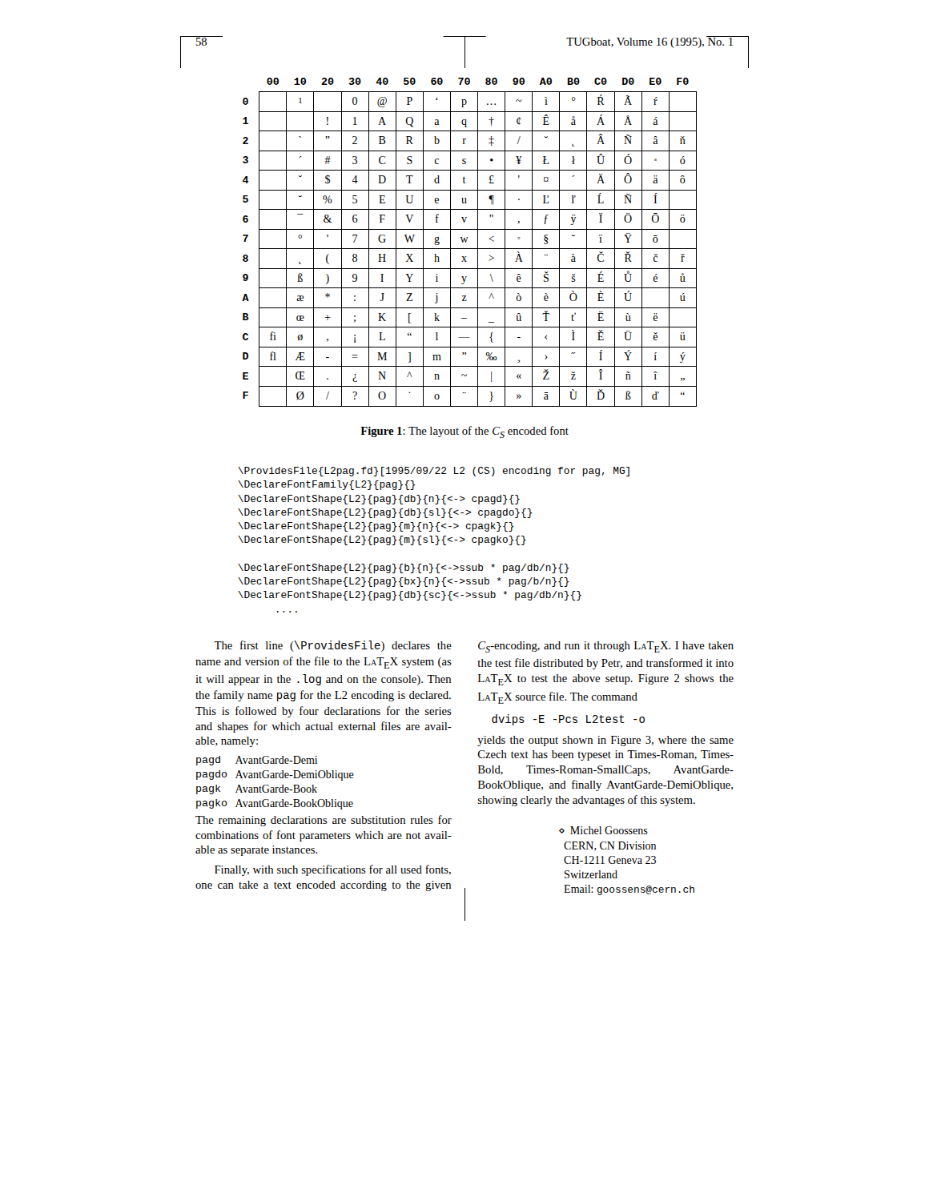58 TUGboat, Volume 16 (1995), No. 1
| | 00 | 10 | 20 | 30 | 40 | 50 | 60 | 70 | 80 | 90 | A0 | B0 | C0 | D0 | E0 | F0 |
| --- | --- | --- | --- | --- | --- | --- | --- | --- | --- | --- | --- | --- | --- | --- | --- | --- |
| 0 | | 1 | | 0 | @ | P | ‘ | p | … | ~ | ì | ° | Ŕ | Ã | ŕ | |
| 1 | | | ! | 1 | A | Q | a | q | † | ¢ | Ê | å | Á | Å | á | |
| 2 | | ` | ” | 2 | B | R | b | r | ‡ | / | ˘ | ˛ | Â | Ñ | â | ň |
| 3 | | ´ | # | 3 | C | S | c | s | • | ¥ | Ł | ł | Û | Ó | ª | ó |
| 4 | | ˇ | $ | 4 | D | T | d | t | £ | ' | ¤ | ´ | Ä | Ô | ä | ô |
| 5 | | ˘ | % | 5 | E | U | e | u | ¶ | · | Ľ | ľ | Ĺ | Ñ | Í | |
| 6 | | ¯ | & | 6 | F | V | f | v | " | , | ƒ | ÿ | Ï | Ö | Ō | ö |
| 7 | | ° | ' | 7 | G | W | g | w | < | º | § | ˘ | ï | Ÿ | ō | |
| 8 | | ˛ | ( | 8 | H | X | h | x | > | À | ¨ | à | Č | Ř | č | ř |
| 9 | | ß | ) | 9 | I | Y | i | y | \ | ê | Š | š | É | Ů | é | ů |
| A | | æ | * | : | J | Z | j | z | ^ | ò | è | Ò | È | Ú | | ú |
| B | | œ | + | ; | K | [ | k | – | _ | û | Ť | ť | Ë | ù | ë | |
| C | fi | ø | , | ¡ | L | “ | l | — | { | - | ‹ | Ì | Ě | Ü | ě | ü |
| D | fl | Æ | - | = | M | ] | m | ” | ‰ | ¸ | › | ˝ | Í | Ý | í | ý |
| E | | Œ | . | ¿ | N | ^ | n | ~ | / | « | Ž | ž | Î | ñ | î | „ |
| F | | Ø | / | ? | O | ˙ | o | ¨ | } | » | ā | Ù | Ď | ß | ď | “ |
Figure 1: The layout of the CS encoded font
\ProvidesFile{L2pag.fd}[1995/09/22 L2 (CS) encoding for pag, MG]
\DeclareFontFamily{L2}{pag}{}
\DeclareFontShape{L2}{pag}{db}{n}{<-> cpagd}{}
\DeclareFontShape{L2}{pag}{db}{sl}{<-> cpagdo}{}
\DeclareFontShape{L2}{pag}{m}{n}{<-> cpagk}{}
\DeclareFontShape{L2}{pag}{m}{sl}{<-> cpagko}{}

\DeclareFontShape{L2}{pag}{b}{n}{<->ssub * pag/db/n}{}
\DeclareFontShape{L2}{pag}{bx}{n}{<->ssub * pag/b/n}{}
\DeclareFontShape{L2}{pag}{db}{sc}{<->ssub * pag/db/n}{}
      ....
The first line (\ProvidesFile) declares the name and version of the file to the La TEX system (as it will appear in the .log and on the console). Then the family name pag for the L2 encoding is declared. This is followed by four declarations for the series and shapes for which actual external files are available, namely:
| pagd | AvantGarde-Demi | |
| pagdo | AvantGarde-DemiOblique |
| pagk | AvantGarde-Book |
| pagko | AvantGarde-BookOblique |
The remaining declarations are substitution rules for combinations of font parameters which are not available as separate instances.
Finally, with such specifications for all used fonts, one can take a text encoded according to the given CS-encoding, and run it through La TEX. I have taken the test file distributed by Petr, and transformed it into La TEX to test the above setup. Figure 2 shows the La TEX source file. The command
dvips -E -Pcs L2test -o
yields the output shown in Figure 3, where the same Czech text has been typeset in Times-Roman, Times-Bold, Times-Roman-SmallCaps, AvantGarde-BookOblique, and finally AvantGarde-DemiOblique, showing clearly the advantages of this system.
⋄Michel Goossens
CERN, CN Division
CH-1211 Geneva 23
Switzerland
Email: goossens@cern.ch